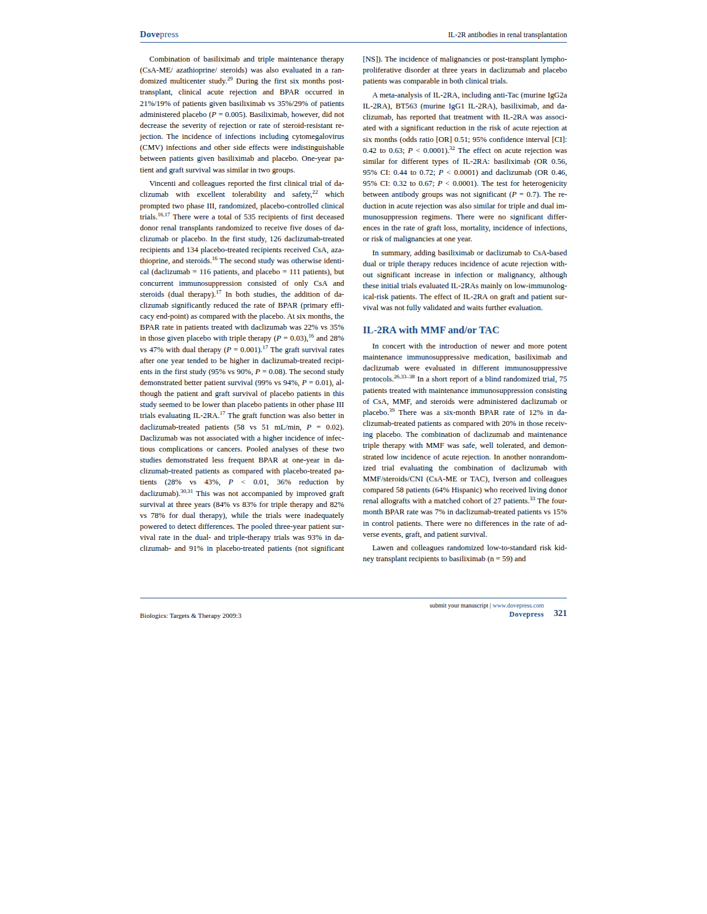Dovepress IL-2R antibodies in renal transplantation
Combination of basiliximab and triple maintenance therapy (CsA-ME/ azathioprine/ steroids) was also evaluated in a randomized multicenter study.29 During the first six months post-transplant, clinical acute rejection and BPAR occurred in 21%/19% of patients given basiliximab vs 35%/29% of patients administered placebo (P = 0.005). Basiliximab, however, did not decrease the severity of rejection or rate of steroid-resistant rejection. The incidence of infections including cytomegalovirus (CMV) infections and other side effects were indistinguishable between patients given basiliximab and placebo. One-year patient and graft survival was similar in two groups.
Vincenti and colleagues reported the first clinical trial of daclizumab with excellent tolerability and safety,22 which prompted two phase III, randomized, placebo-controlled clinical trials.16,17 There were a total of 535 recipients of first deceased donor renal transplants randomized to receive five doses of daclizumab or placebo. In the first study, 126 daclizumab-treated recipients and 134 placebo-treated recipients received CsA, azathioprine, and steroids.16 The second study was otherwise identical (daclizumab = 116 patients, and placebo = 111 patients), but concurrent immunosuppression consisted of only CsA and steroids (dual therapy).17 In both studies, the addition of daclizumab significantly reduced the rate of BPAR (primary efficacy end-point) as compared with the placebo. At six months, the BPAR rate in patients treated with daclizumab was 22% vs 35% in those given placebo with triple therapy (P = 0.03),16 and 28% vs 47% with dual therapy (P = 0.001).17 The graft survival rates after one year tended to be higher in daclizumab-treated recipients in the first study (95% vs 90%, P = 0.08). The second study demonstrated better patient survival (99% vs 94%, P = 0.01), although the patient and graft survival of placebo patients in this study seemed to be lower than placebo patients in other phase III trials evaluating IL-2RA.17 The graft function was also better in daclizumab-treated patients (58 vs 51 mL/min, P = 0.02). Daclizumab was not associated with a higher incidence of infectious complications or cancers. Pooled analyses of these two studies demonstrated less frequent BPAR at one-year in daclizumab-treated patients as compared with placebo-treated patients (28% vs 43%, P < 0.01, 36% reduction by daclizumab).30,31 This was not accompanied by improved graft survival at three years (84% vs 83% for triple therapy and 82% vs 78% for dual therapy), while the trials were inadequately powered to detect differences. The pooled three-year patient survival rate in the dual- and triple-therapy trials was 93% in daclizumab- and 91% in placebo-treated patients (not significant [NS]). The incidence of malignancies or post-transplant lymphoproliferative disorder at three years in daclizumab and placebo patients was comparable in both clinical trials.
A meta-analysis of IL-2RA, including anti-Tac (murine IgG2a IL-2RA), BT563 (murine IgG1 IL-2RA), basiliximab, and daclizumab, has reported that treatment with IL-2RA was associated with a significant reduction in the risk of acute rejection at six months (odds ratio [OR] 0.51; 95% confidence interval [CI]: 0.42 to 0.63; P < 0.0001).32 The effect on acute rejection was similar for different types of IL-2RA: basiliximab (OR 0.56, 95% CI: 0.44 to 0.72; P < 0.0001) and daclizumab (OR 0.46, 95% CI: 0.32 to 0.67; P < 0.0001). The test for heterogenicity between antibody groups was not significant (P = 0.7). The reduction in acute rejection was also similar for triple and dual immunosuppression regimens. There were no significant differences in the rate of graft loss, mortality, incidence of infections, or risk of malignancies at one year.
In summary, adding basiliximab or daclizumab to CsA-based dual or triple therapy reduces incidence of acute rejection without significant increase in infection or malignancy, although these initial trials evaluated IL-2RAs mainly on low-immunological-risk patients. The effect of IL-2RA on graft and patient survival was not fully validated and waits further evaluation.
IL-2RA with MMF and/or TAC
In concert with the introduction of newer and more potent maintenance immunosuppressive medication, basiliximab and daclizumab were evaluated in different immunosuppressive protocols.26,33–38 In a short report of a blind randomized trial, 75 patients treated with maintenance immunosuppression consisting of CsA, MMF, and steroids were administered daclizumab or placebo.39 There was a six-month BPAR rate of 12% in daclizumab-treated patients as compared with 20% in those receiving placebo. The combination of daclizumab and maintenance triple therapy with MMF was safe, well tolerated, and demonstrated low incidence of acute rejection. In another nonrandomized trial evaluating the combination of daclizumab with MMF/steroids/CNI (CsA-ME or TAC), Iverson and colleagues compared 58 patients (64% Hispanic) who received living donor renal allografts with a matched cohort of 27 patients.33 The four-month BPAR rate was 7% in daclizumab-treated patients vs 15% in control patients. There were no differences in the rate of adverse events, graft, and patient survival.
Lawen and colleagues randomized low-to-standard risk kidney transplant recipients to basiliximab (n = 59) and
Biologics: Targets & Therapy 2009:3 submit your manuscript | www.dovepress.com
Dovepress 321